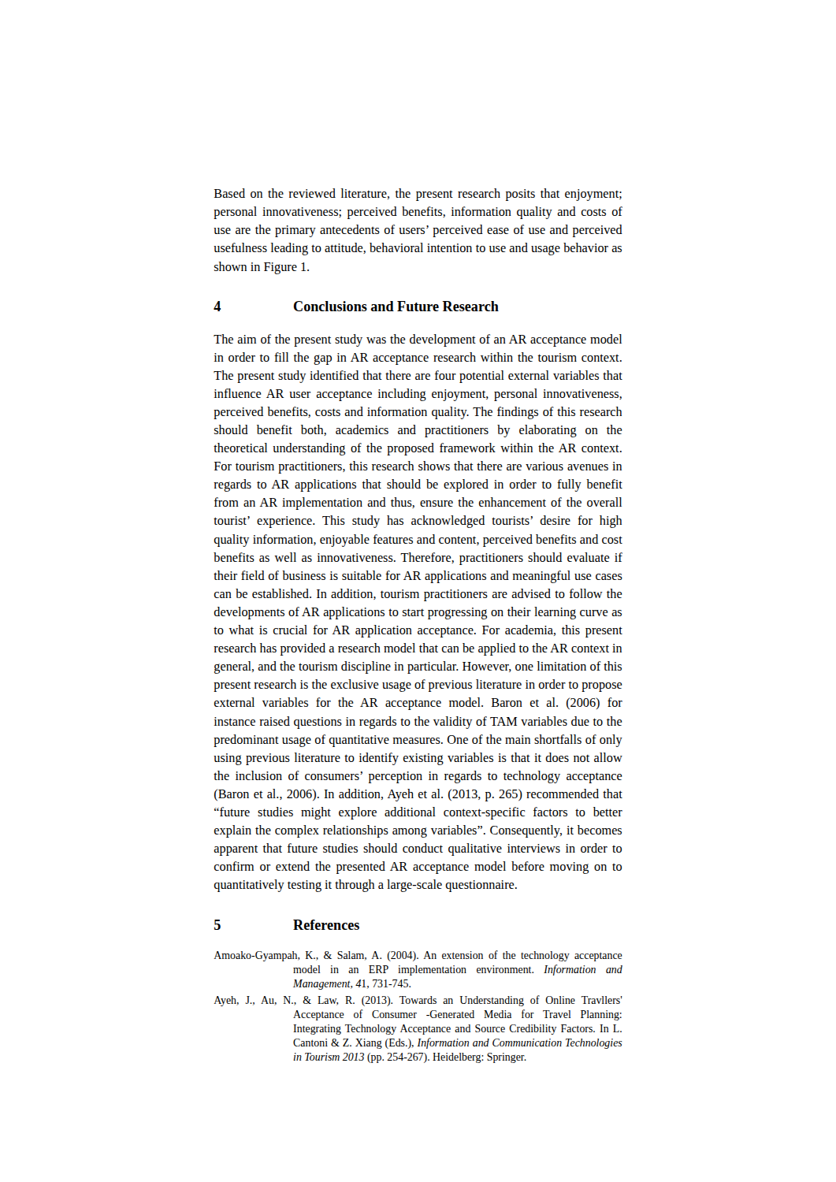Based on the reviewed literature, the present research posits that enjoyment; personal innovativeness; perceived benefits, information quality and costs of use are the primary antecedents of users’ perceived ease of use and perceived usefulness leading to attitude, behavioral intention to use and usage behavior as shown in Figure 1.
4 Conclusions and Future Research
The aim of the present study was the development of an AR acceptance model in order to fill the gap in AR acceptance research within the tourism context. The present study identified that there are four potential external variables that influence AR user acceptance including enjoyment, personal innovativeness, perceived benefits, costs and information quality. The findings of this research should benefit both, academics and practitioners by elaborating on the theoretical understanding of the proposed framework within the AR context. For tourism practitioners, this research shows that there are various avenues in regards to AR applications that should be explored in order to fully benefit from an AR implementation and thus, ensure the enhancement of the overall tourist’ experience. This study has acknowledged tourists’ desire for high quality information, enjoyable features and content, perceived benefits and cost benefits as well as innovativeness. Therefore, practitioners should evaluate if their field of business is suitable for AR applications and meaningful use cases can be established. In addition, tourism practitioners are advised to follow the developments of AR applications to start progressing on their learning curve as to what is crucial for AR application acceptance. For academia, this present research has provided a research model that can be applied to the AR context in general, and the tourism discipline in particular. However, one limitation of this present research is the exclusive usage of previous literature in order to propose external variables for the AR acceptance model. Baron et al. (2006) for instance raised questions in regards to the validity of TAM variables due to the predominant usage of quantitative measures. One of the main shortfalls of only using previous literature to identify existing variables is that it does not allow the inclusion of consumers’ perception in regards to technology acceptance (Baron et al., 2006). In addition, Ayeh et al. (2013, p. 265) recommended that “future studies might explore additional context-specific factors to better explain the complex relationships among variables”. Consequently, it becomes apparent that future studies should conduct qualitative interviews in order to confirm or extend the presented AR acceptance model before moving on to quantitatively testing it through a large-scale questionnaire.
5 References
Amoako-Gyampah, K., & Salam, A. (2004). An extension of the technology acceptance model in an ERP implementation environment. Information and Management, 41, 731-745.
Ayeh, J., Au, N., & Law, R. (2013). Towards an Understanding of Online Travllers' Acceptance of Consumer -Generated Media for Travel Planning: Integrating Technology Acceptance and Source Credibility Factors. In L. Cantoni & Z. Xiang (Eds.), Information and Communication Technologies in Tourism 2013 (pp. 254-267). Heidelberg: Springer.